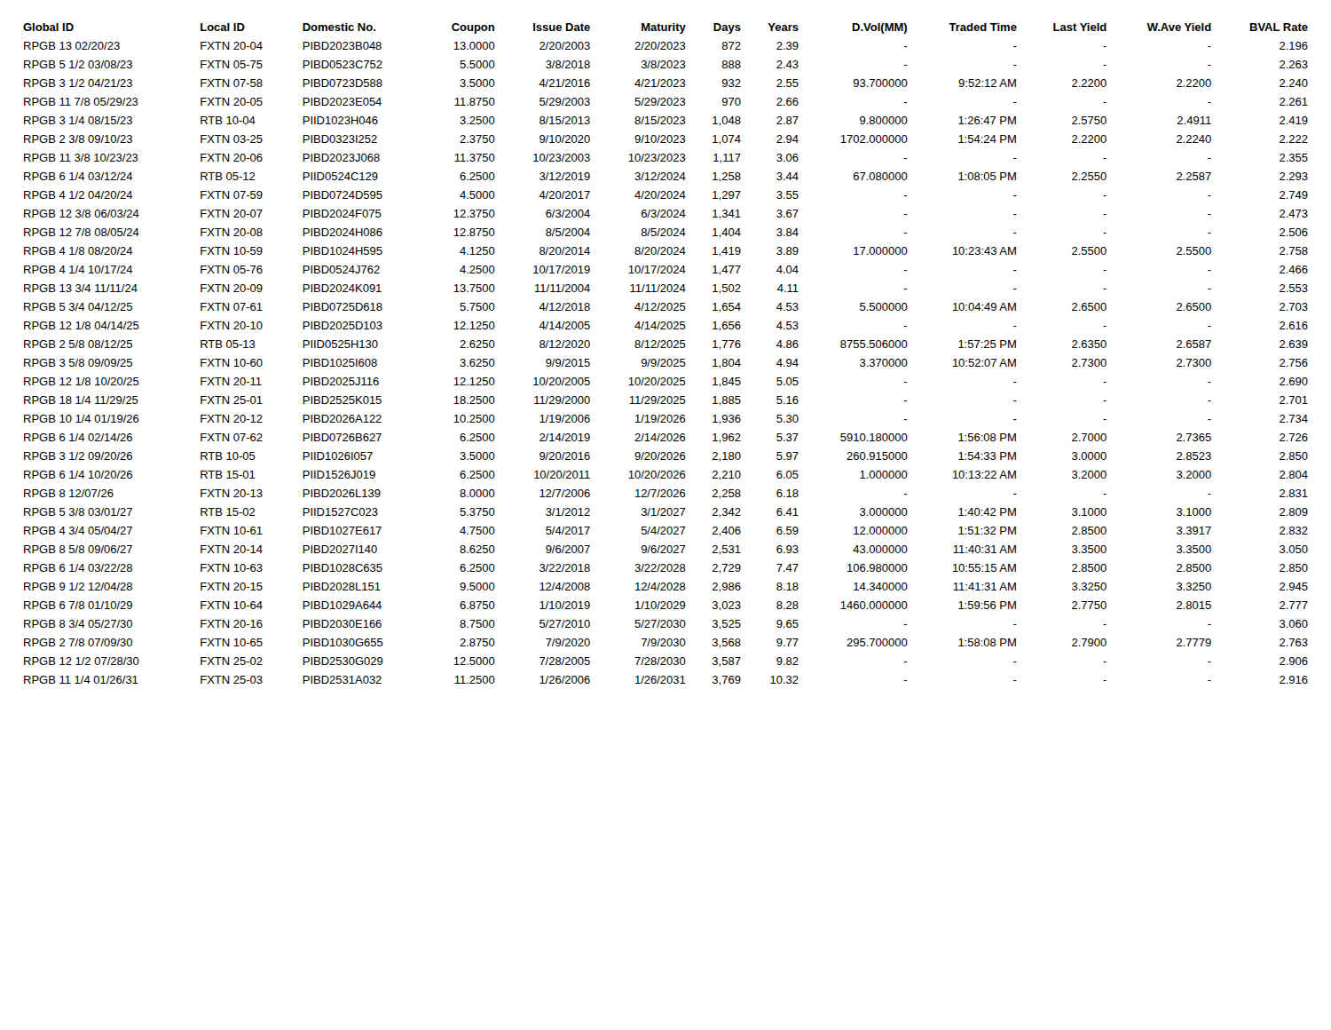| Global ID | Local ID | Domestic No. | Coupon | Issue Date | Maturity | Days | Years | D.Vol(MM) | Traded Time | Last Yield | W.Ave Yield | BVAL Rate |
| --- | --- | --- | --- | --- | --- | --- | --- | --- | --- | --- | --- | --- |
| RPGB 13 02/20/23 | FXTN 20-04 | PIBD2023B048 | 13.0000 | 2/20/2003 | 2/20/2023 | 872 | 2.39 | - | - | - | - | 2.196 |
| RPGB 5 1/2 03/08/23 | FXTN 05-75 | PIBD0523C752 | 5.5000 | 3/8/2018 | 3/8/2023 | 888 | 2.43 | - | - | - | - | 2.263 |
| RPGB 3 1/2 04/21/23 | FXTN 07-58 | PIBD0723D588 | 3.5000 | 4/21/2016 | 4/21/2023 | 932 | 2.55 | 93.700000 | 9:52:12 AM | 2.2200 | 2.2200 | 2.240 |
| RPGB 11 7/8 05/29/23 | FXTN 20-05 | PIBD2023E054 | 11.8750 | 5/29/2003 | 5/29/2023 | 970 | 2.66 | - | - | - | - | 2.261 |
| RPGB 3 1/4 08/15/23 | RTB 10-04 | PIID1023H046 | 3.2500 | 8/15/2013 | 8/15/2023 | 1,048 | 2.87 | 9.800000 | 1:26:47 PM | 2.5750 | 2.4911 | 2.419 |
| RPGB 2 3/8 09/10/23 | FXTN 03-25 | PIBD0323I252 | 2.3750 | 9/10/2020 | 9/10/2023 | 1,074 | 2.94 | 1702.000000 | 1:54:24 PM | 2.2200 | 2.2240 | 2.222 |
| RPGB 11 3/8 10/23/23 | FXTN 20-06 | PIBD2023J068 | 11.3750 | 10/23/2003 | 10/23/2023 | 1,117 | 3.06 | - | - | - | - | 2.355 |
| RPGB 6 1/4 03/12/24 | RTB 05-12 | PIID0524C129 | 6.2500 | 3/12/2019 | 3/12/2024 | 1,258 | 3.44 | 67.080000 | 1:08:05 PM | 2.2550 | 2.2587 | 2.293 |
| RPGB 4 1/2 04/20/24 | FXTN 07-59 | PIBD0724D595 | 4.5000 | 4/20/2017 | 4/20/2024 | 1,297 | 3.55 | - | - | - | - | 2.749 |
| RPGB 12 3/8 06/03/24 | FXTN 20-07 | PIBD2024F075 | 12.3750 | 6/3/2004 | 6/3/2024 | 1,341 | 3.67 | - | - | - | - | 2.473 |
| RPGB 12 7/8 08/05/24 | FXTN 20-08 | PIBD2024H086 | 12.8750 | 8/5/2004 | 8/5/2024 | 1,404 | 3.84 | - | - | - | - | 2.506 |
| RPGB 4 1/8 08/20/24 | FXTN 10-59 | PIBD1024H595 | 4.1250 | 8/20/2014 | 8/20/2024 | 1,419 | 3.89 | 17.000000 | 10:23:43 AM | 2.5500 | 2.5500 | 2.758 |
| RPGB 4 1/4 10/17/24 | FXTN 05-76 | PIBD0524J762 | 4.2500 | 10/17/2019 | 10/17/2024 | 1,477 | 4.04 | - | - | - | - | 2.466 |
| RPGB 13 3/4 11/11/24 | FXTN 20-09 | PIBD2024K091 | 13.7500 | 11/11/2004 | 11/11/2024 | 1,502 | 4.11 | - | - | - | - | 2.553 |
| RPGB 5 3/4 04/12/25 | FXTN 07-61 | PIBD0725D618 | 5.7500 | 4/12/2018 | 4/12/2025 | 1,654 | 4.53 | 5.500000 | 10:04:49 AM | 2.6500 | 2.6500 | 2.703 |
| RPGB 12 1/8 04/14/25 | FXTN 20-10 | PIBD2025D103 | 12.1250 | 4/14/2005 | 4/14/2025 | 1,656 | 4.53 | - | - | - | - | 2.616 |
| RPGB 2 5/8 08/12/25 | RTB 05-13 | PIID0525H130 | 2.6250 | 8/12/2020 | 8/12/2025 | 1,776 | 4.86 | 8755.506000 | 1:57:25 PM | 2.6350 | 2.6587 | 2.639 |
| RPGB 3 5/8 09/09/25 | FXTN 10-60 | PIBD1025I608 | 3.6250 | 9/9/2015 | 9/9/2025 | 1,804 | 4.94 | 3.370000 | 10:52:07 AM | 2.7300 | 2.7300 | 2.756 |
| RPGB 12 1/8 10/20/25 | FXTN 20-11 | PIBD2025J116 | 12.1250 | 10/20/2005 | 10/20/2025 | 1,845 | 5.05 | - | - | - | - | 2.690 |
| RPGB 18 1/4 11/29/25 | FXTN 25-01 | PIBD2525K015 | 18.2500 | 11/29/2000 | 11/29/2025 | 1,885 | 5.16 | - | - | - | - | 2.701 |
| RPGB 10 1/4 01/19/26 | FXTN 20-12 | PIBD2026A122 | 10.2500 | 1/19/2006 | 1/19/2026 | 1,936 | 5.30 | - | - | - | - | 2.734 |
| RPGB 6 1/4 02/14/26 | FXTN 07-62 | PIBD0726B627 | 6.2500 | 2/14/2019 | 2/14/2026 | 1,962 | 5.37 | 5910.180000 | 1:56:08 PM | 2.7000 | 2.7365 | 2.726 |
| RPGB 3 1/2 09/20/26 | RTB 10-05 | PIID1026I057 | 3.5000 | 9/20/2016 | 9/20/2026 | 2,180 | 5.97 | 260.915000 | 1:54:33 PM | 3.0000 | 2.8523 | 2.850 |
| RPGB 6 1/4 10/20/26 | RTB 15-01 | PIID1526J019 | 6.2500 | 10/20/2011 | 10/20/2026 | 2,210 | 6.05 | 1.000000 | 10:13:22 AM | 3.2000 | 3.2000 | 2.804 |
| RPGB 8 12/07/26 | FXTN 20-13 | PIBD2026L139 | 8.0000 | 12/7/2006 | 12/7/2026 | 2,258 | 6.18 | - | - | - | - | 2.831 |
| RPGB 5 3/8 03/01/27 | RTB 15-02 | PIID1527C023 | 5.3750 | 3/1/2012 | 3/1/2027 | 2,342 | 6.41 | 3.000000 | 1:40:42 PM | 3.1000 | 3.1000 | 2.809 |
| RPGB 4 3/4 05/04/27 | FXTN 10-61 | PIBD1027E617 | 4.7500 | 5/4/2017 | 5/4/2027 | 2,406 | 6.59 | 12.000000 | 1:51:32 PM | 2.8500 | 3.3917 | 2.832 |
| RPGB 8 5/8 09/06/27 | FXTN 20-14 | PIBD2027I140 | 8.6250 | 9/6/2007 | 9/6/2027 | 2,531 | 6.93 | 43.000000 | 11:40:31 AM | 3.3500 | 3.3500 | 3.050 |
| RPGB 6 1/4 03/22/28 | FXTN 10-63 | PIBD1028C635 | 6.2500 | 3/22/2018 | 3/22/2028 | 2,729 | 7.47 | 106.980000 | 10:55:15 AM | 2.8500 | 2.8500 | 2.850 |
| RPGB 9 1/2 12/04/28 | FXTN 20-15 | PIBD2028L151 | 9.5000 | 12/4/2008 | 12/4/2028 | 2,986 | 8.18 | 14.340000 | 11:41:31 AM | 3.3250 | 3.3250 | 2.945 |
| RPGB 6 7/8 01/10/29 | FXTN 10-64 | PIBD1029A644 | 6.8750 | 1/10/2019 | 1/10/2029 | 3,023 | 8.28 | 1460.000000 | 1:59:56 PM | 2.7750 | 2.8015 | 2.777 |
| RPGB 8 3/4 05/27/30 | FXTN 20-16 | PIBD2030E166 | 8.7500 | 5/27/2010 | 5/27/2030 | 3,525 | 9.65 | - | - | - | - | 3.060 |
| RPGB 2 7/8 07/09/30 | FXTN 10-65 | PIBD1030G655 | 2.8750 | 7/9/2020 | 7/9/2030 | 3,568 | 9.77 | 295.700000 | 1:58:08 PM | 2.7900 | 2.7779 | 2.763 |
| RPGB 12 1/2 07/28/30 | FXTN 25-02 | PIBD2530G029 | 12.5000 | 7/28/2005 | 7/28/2030 | 3,587 | 9.82 | - | - | - | - | 2.906 |
| RPGB 11 1/4 01/26/31 | FXTN 25-03 | PIBD2531A032 | 11.2500 | 1/26/2006 | 1/26/2031 | 3,769 | 10.32 | - | - | - | - | 2.916 |